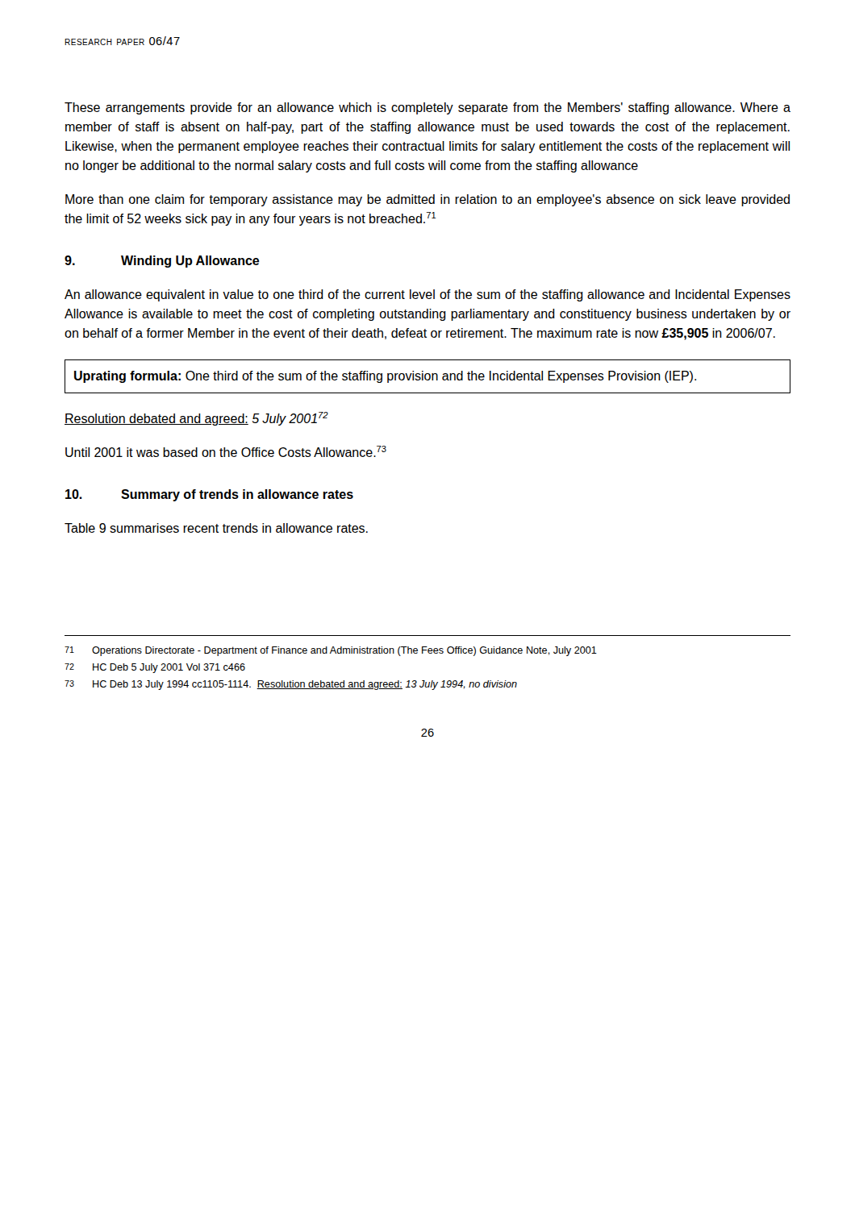RESEARCH PAPER 06/47
These arrangements provide for an allowance which is completely separate from the Members' staffing allowance. Where a member of staff is absent on half-pay, part of the staffing allowance must be used towards the cost of the replacement. Likewise, when the permanent employee reaches their contractual limits for salary entitlement the costs of the replacement will no longer be additional to the normal salary costs and full costs will come from the staffing allowance
More than one claim for temporary assistance may be admitted in relation to an employee's absence on sick leave provided the limit of 52 weeks sick pay in any four years is not breached.71
9. Winding Up Allowance
An allowance equivalent in value to one third of the current level of the sum of the staffing allowance and Incidental Expenses Allowance is available to meet the cost of completing outstanding parliamentary and constituency business undertaken by or on behalf of a former Member in the event of their death, defeat or retirement. The maximum rate is now £35,905 in 2006/07.
Uprating formula: One third of the sum of the staffing provision and the Incidental Expenses Provision (IEP).
Resolution debated and agreed: 5 July 200172
Until 2001 it was based on the Office Costs Allowance.73
10. Summary of trends in allowance rates
Table 9 summarises recent trends in allowance rates.
71 Operations Directorate - Department of Finance and Administration (The Fees Office) Guidance Note, July 2001
72 HC Deb 5 July 2001 Vol 371 c466
73 HC Deb 13 July 1994 cc1105-1114. Resolution debated and agreed: 13 July 1994, no division
26